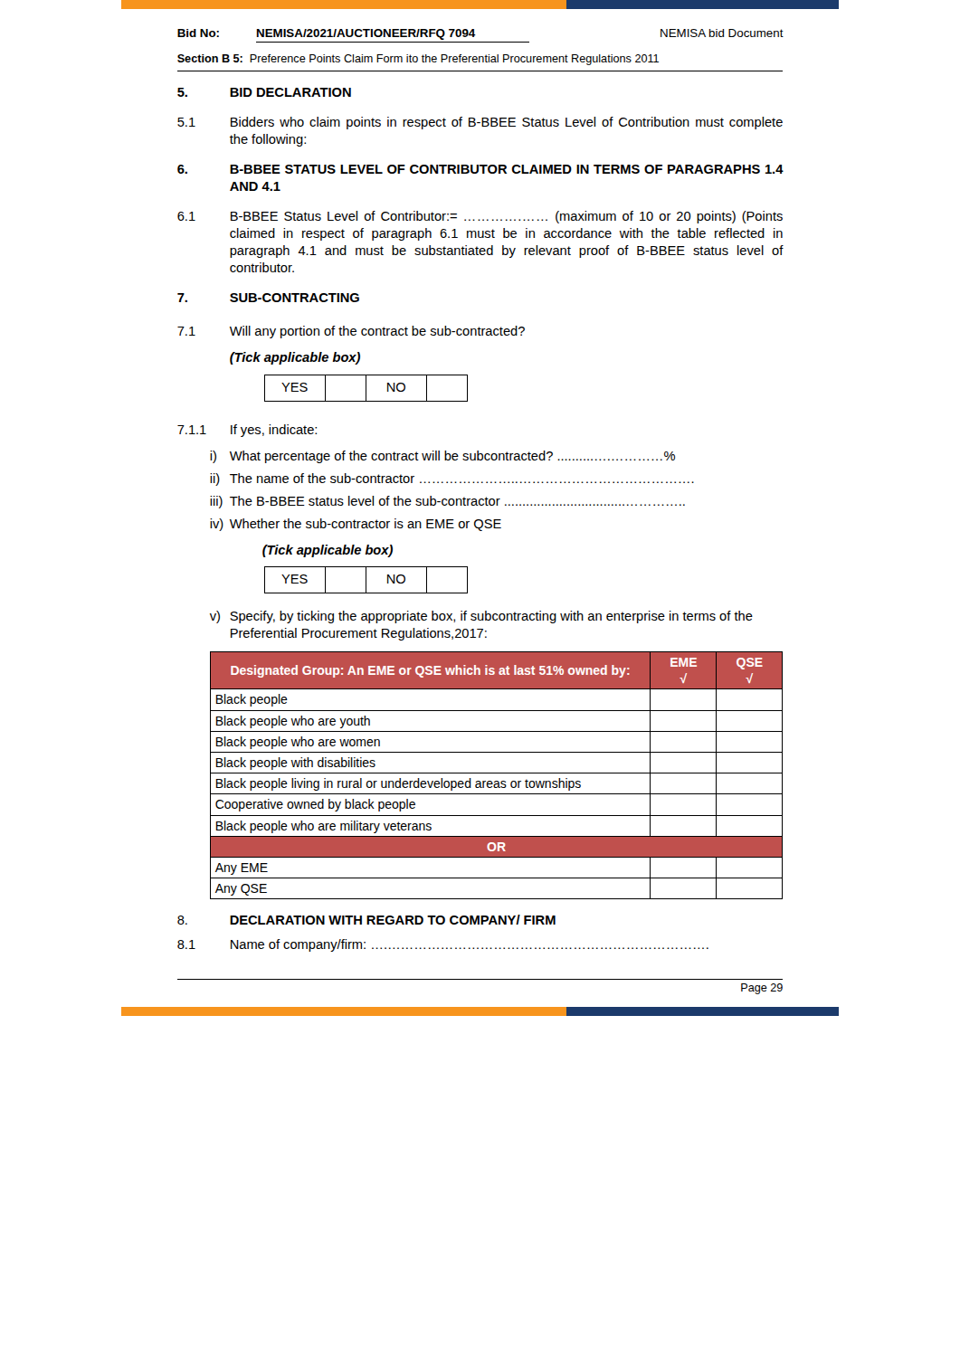Bid No: NEMISA/2021/AUCTIONEER/RFQ 7094
NEMISA bid Document
Section B 5: Preference Points Claim Form ito the Preferential Procurement Regulations 2011
5.
BID DECLARATION
5.1
Bidders who claim points in respect of B-BBEE Status Level of Contribution must complete the following:
6.
B-BBEE STATUS LEVEL OF CONTRIBUTOR CLAIMED IN TERMS OF PARAGRAPHS 1.4 AND 4.1
6.1
B-BBEE Status Level of Contributor:= ………….…… (maximum of 10 or 20 points) (Points claimed in respect of paragraph 6.1 must be in accordance with the table reflected in paragraph 4.1 and must be substantiated by relevant proof of B-BBEE status level of contributor.
7.
SUB-CONTRACTING
7.1
Will any portion of the contract be sub-contracted?
(Tick applicable box)
| YES | | NO | |
7.1.1
If yes, indicate:
i)
What percentage of the contract will be subcontracted? ..........….…………%
ii)
The name of the sub-contractor …………………..………………………………….
iii)
The B-BBEE status level of the sub-contractor .................................…………..
iv)
Whether the sub-contractor is an EME or QSE
(Tick applicable box)
| YES | | NO | |
v)
Specify, by ticking the appropriate box, if subcontracting with an enterprise in terms of the Preferential Procurement Regulations,2017:
| Designated Group: An EME or QSE which is at last 51% owned by: | EME √ | QSE √ |
| --- | --- | --- |
| Black people | | |
| Black people who are youth | | |
| Black people who are women | | |
| Black people with disabilities | | |
| Black people living in rural or underdeveloped areas or townships | | |
| Cooperative owned by black people | | |
| Black people who are military veterans | | |
| OR |
| Any EME | | |
| Any QSE | | |
8.
DECLARATION WITH REGARD TO COMPANY/ FIRM
8.1
Name of company/firm: ….……………………………………………………………….
Page 29